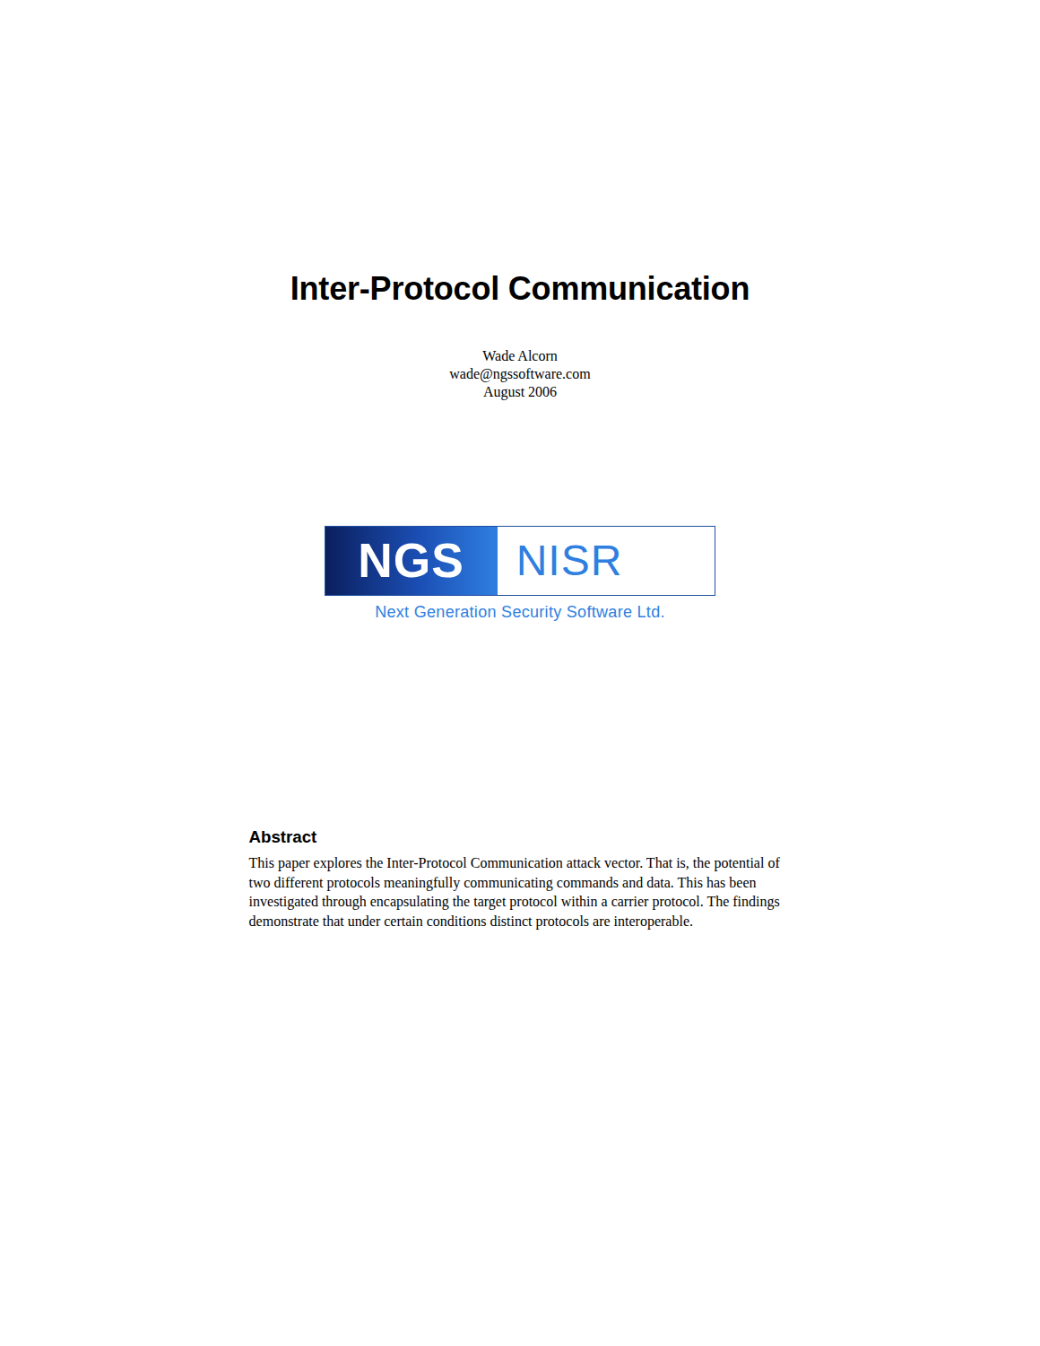Inter-Protocol Communication
Wade Alcorn
wade@ngssoftware.com
August 2006
NGS
NISR
Next Generation Security Software Ltd.
Abstract
This paper explores the Inter-Protocol Communication attack vector. That is, the potential of two different protocols meaningfully communicating commands and data. This has been investigated through encapsulating the target protocol within a carrier protocol. The findings demonstrate that under certain conditions distinct protocols are interoperable.